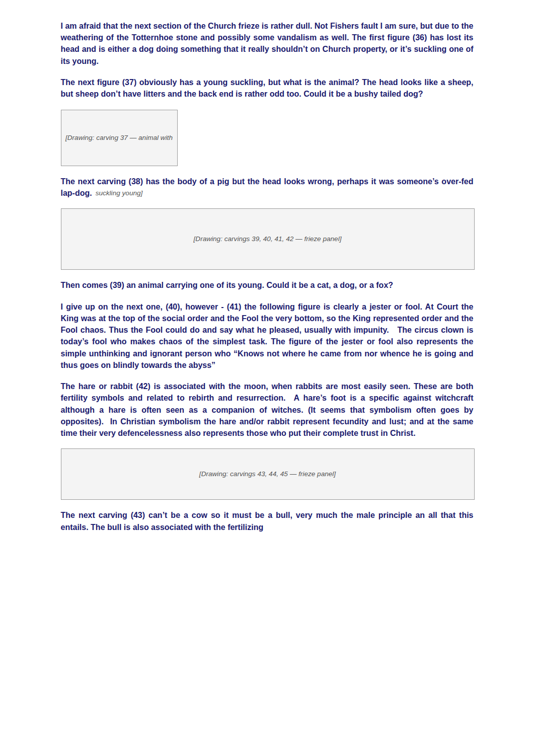I am afraid that the next section of the Church frieze is rather dull. Not Fishers fault I am sure, but due to the weathering of the Totternhoe stone and possibly some vandalism as well. The first figure (36) has lost its head and is either a dog doing something that it really shouldn’t on Church property, or it’s suckling one of its young.
The next figure (37) obviously has a young suckling, but what is the animal? The head looks like a sheep, but sheep don’t have litters and the back end is rather odd too. Could it be a bushy tailed dog?
[Drawing: carving 37 — animal with suckling young]
The next carving (38) has the body of a pig but the head looks wrong, perhaps it was someone’s over-fed lap-dog.
[Drawing: carvings 39, 40, 41, 42 — frieze panel]
Then comes (39) an animal carrying one of its young. Could it be a cat, a dog, or a fox?
I give up on the next one, (40), however - (41) the following figure is clearly a jester or fool. At Court the King was at the top of the social order and the Fool the very bottom, so the King represented order and the Fool chaos. Thus the Fool could do and say what he pleased, usually with impunity. The circus clown is today’s fool who makes chaos of the simplest task. The figure of the jester or fool also represents the simple unthinking and ignorant person who “Knows not where he came from nor whence he is going and thus goes on blindly towards the abyss”
The hare or rabbit (42) is associated with the moon, when rabbits are most easily seen. These are both fertility symbols and related to rebirth and resurrection. A hare’s foot is a specific against witchcraft although a hare is often seen as a companion of witches. (It seems that symbolism often goes by opposites). In Christian symbolism the hare and/or rabbit represent fecundity and lust; and at the same time their very defencelessness also represents those who put their complete trust in Christ.
[Drawing: carvings 43, 44, 45 — frieze panel]
The next carving (43) can’t be a cow so it must be a bull, very much the male principle an all that this entails. The bull is also associated with the fertilizing